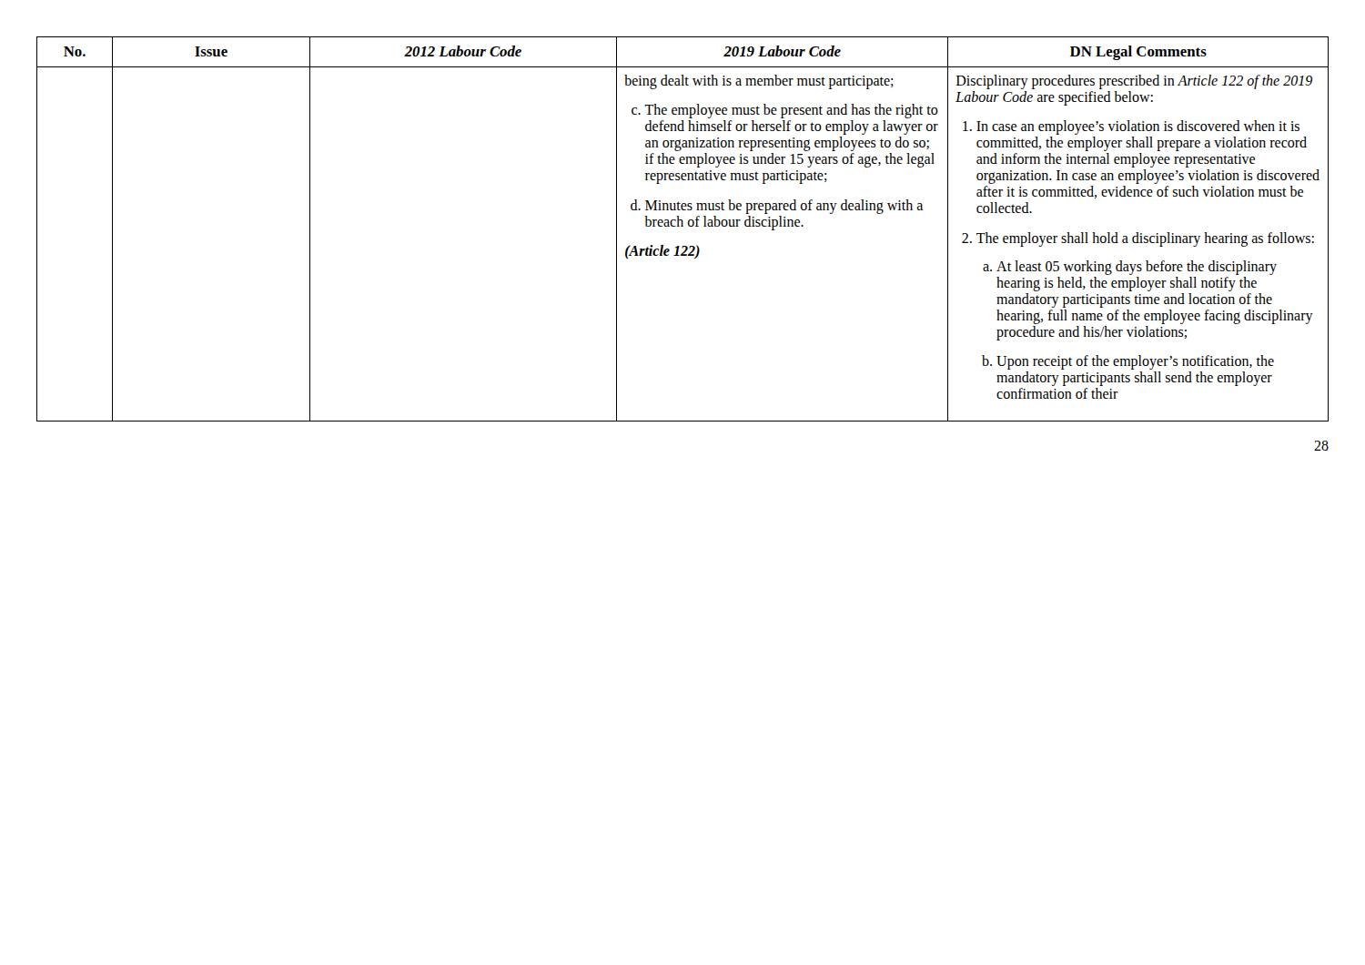| No. | Issue | 2012 Labour Code | 2019 Labour Code | DN Legal Comments |
| --- | --- | --- | --- | --- |
| | | | being dealt with is a member must participate; The employee must be present and has the right to defend himself or herself or to employ a lawyer or an organization representing employees to do so; if the employee is under 15 years of age, the legal representative must participate; Minutes must be prepared of any dealing with a breach of labour discipline. (Article 122) | Disciplinary procedures prescribed in Article 122 of the 2019 Labour Code are specified below: In case an employee’s violation is discovered when it is committed, the employer shall prepare a violation record and inform the internal employee representative organization. In case an employee’s violation is discovered after it is committed, evidence of such violation must be collected. The employer shall hold a disciplinary hearing as follows: At least 05 working days before the disciplinary hearing is held, the employer shall notify the mandatory participants time and location of the hearing, full name of the employee facing disciplinary procedure and his/her violations; Upon receipt of the employer’s notification, the mandatory participants shall send the employer confirmation of their |
28